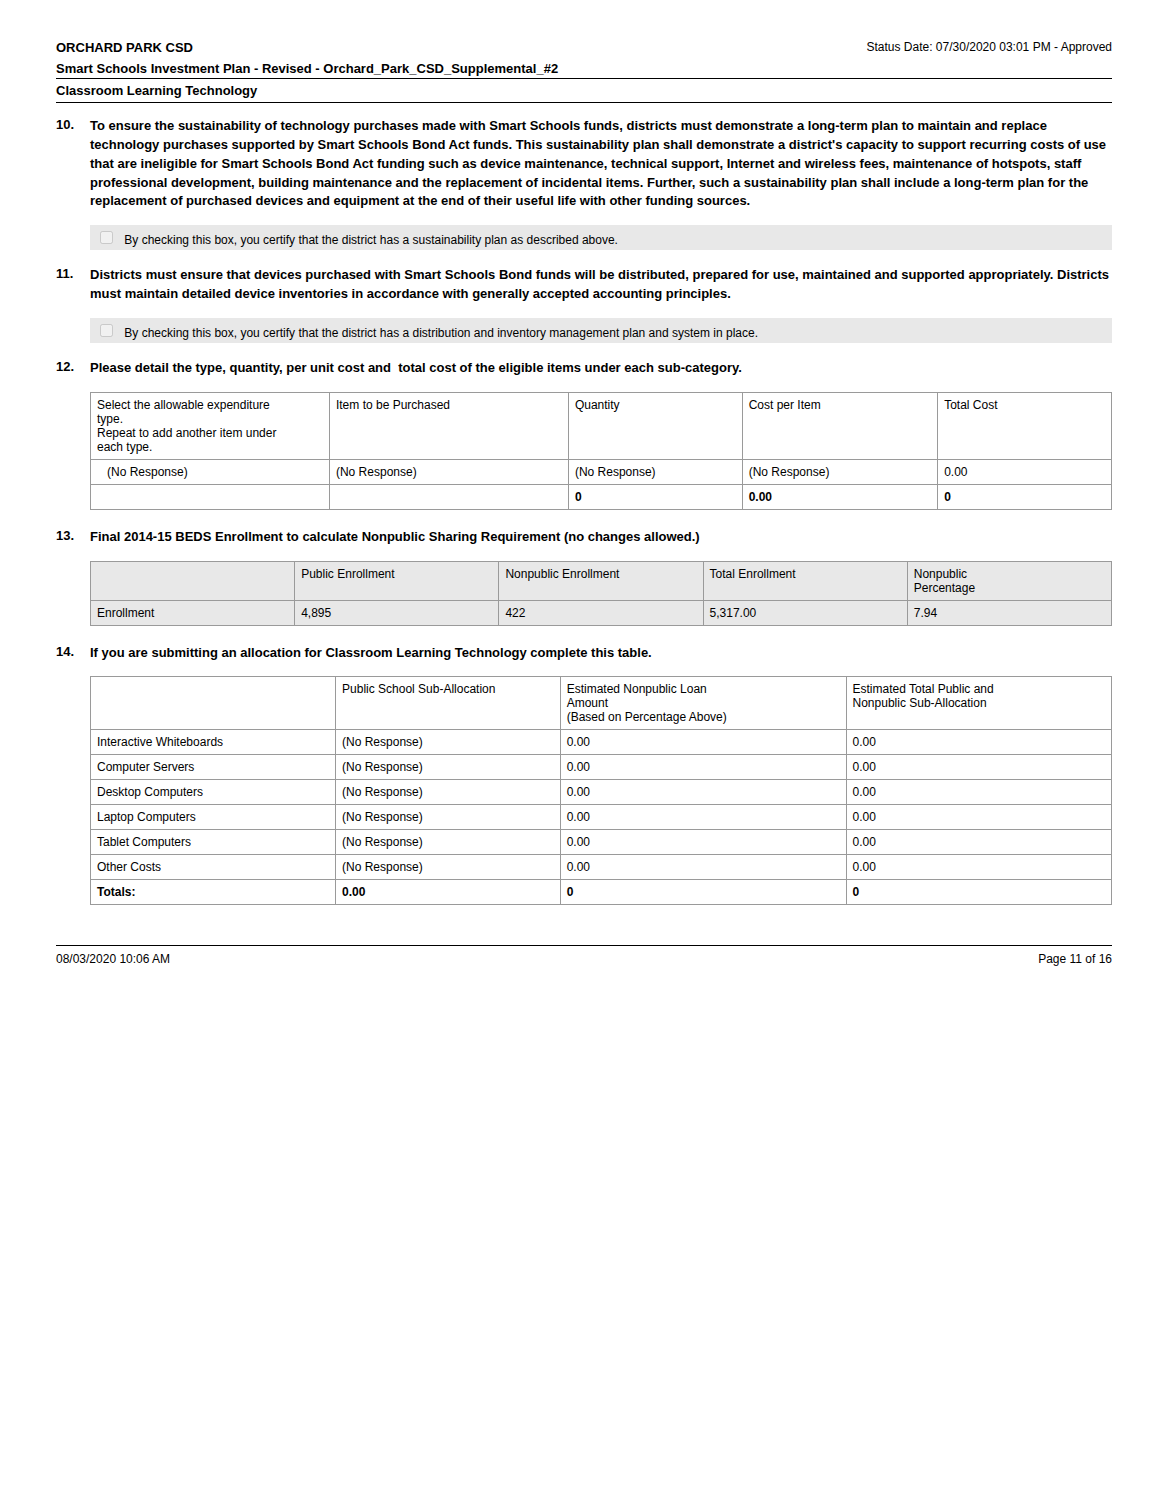ORCHARD PARK CSD
Status Date: 07/30/2020 03:01 PM - Approved
Smart Schools Investment Plan - Revised - Orchard_Park_CSD_Supplemental_#2
Classroom Learning Technology
10.
To ensure the sustainability of technology purchases made with Smart Schools funds, districts must demonstrate a long-term plan to maintain and replace technology purchases supported by Smart Schools Bond Act funds. This sustainability plan shall demonstrate a district's capacity to support recurring costs of use that are ineligible for Smart Schools Bond Act funding such as device maintenance, technical support, Internet and wireless fees, maintenance of hotspots, staff professional development, building maintenance and the replacement of incidental items. Further, such a sustainability plan shall include a long-term plan for the replacement of purchased devices and equipment at the end of their useful life with other funding sources.
By checking this box, you certify that the district has a sustainability plan as described above.
11.
Districts must ensure that devices purchased with Smart Schools Bond funds will be distributed, prepared for use, maintained and supported appropriately. Districts must maintain detailed device inventories in accordance with generally accepted accounting principles.
By checking this box, you certify that the district has a distribution and inventory management plan and system in place.
12.
Please detail the type, quantity, per unit cost and total cost of the eligible items under each sub-category.
| Select the allowable expenditure type. Repeat to add another item under each type. | Item to be Purchased | Quantity | Cost per Item | Total Cost |
| --- | --- | --- | --- | --- |
| (No Response) | (No Response) | (No Response) | (No Response) | 0.00 |
| | | 0 | 0.00 | 0 |
13.
Final 2014-15 BEDS Enrollment to calculate Nonpublic Sharing Requirement (no changes allowed.)
| | Public Enrollment | Nonpublic Enrollment | Total Enrollment | Nonpublic Percentage |
| --- | --- | --- | --- | --- |
| Enrollment | 4,895 | 422 | 5,317.00 | 7.94 |
14.
If you are submitting an allocation for Classroom Learning Technology complete this table.
| | Public School Sub-Allocation | Estimated Nonpublic Loan Amount (Based on Percentage Above) | Estimated Total Public and Nonpublic Sub-Allocation |
| --- | --- | --- | --- |
| Interactive Whiteboards | (No Response) | 0.00 | 0.00 |
| Computer Servers | (No Response) | 0.00 | 0.00 |
| Desktop Computers | (No Response) | 0.00 | 0.00 |
| Laptop Computers | (No Response) | 0.00 | 0.00 |
| Tablet Computers | (No Response) | 0.00 | 0.00 |
| Other Costs | (No Response) | 0.00 | 0.00 |
| Totals: | 0.00 | 0 | 0 |
08/03/2020 10:06 AM Page 11 of 16